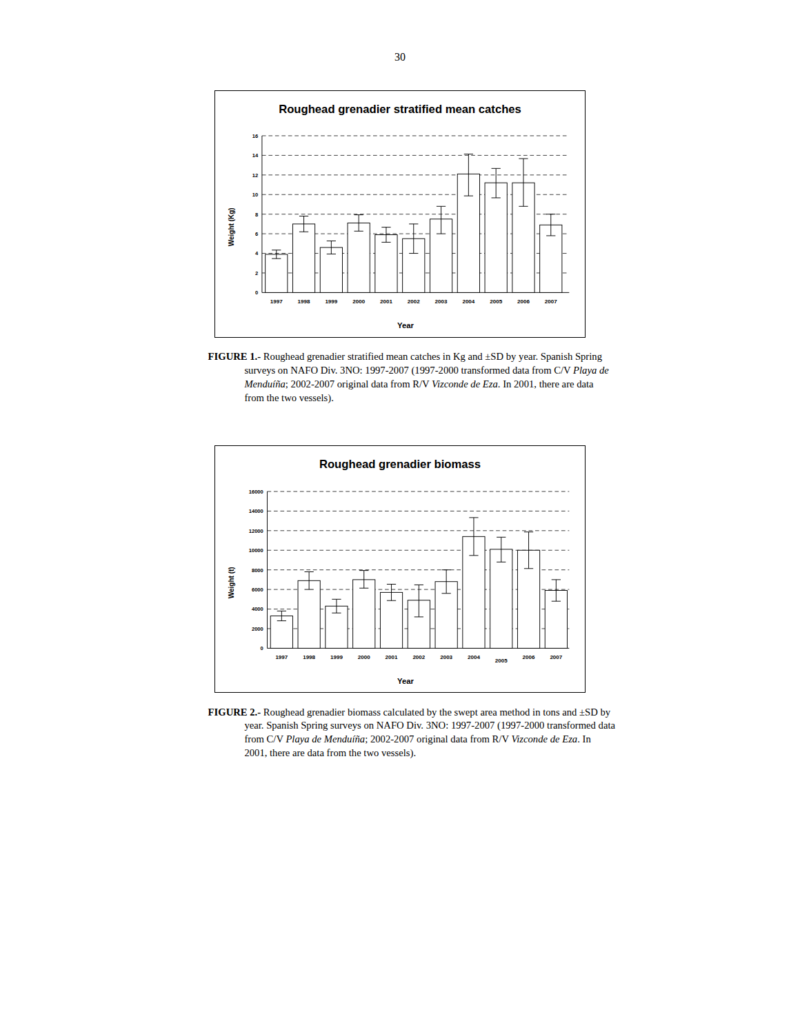30
Roughead grenadier stratified mean catches
Weight (Kg)
16 14 12 10 8 6 4 2 0 1997 1998 1999 2000 2001 2002 2003 2004 2005 2006 2007
Year
FIGURE 1.- Roughead grenadier stratified mean catches in Kg and ±SD by year. Spanish Spring surveys on NAFO Div. 3NO: 1997-2007 (1997-2000 transformed data from C/V Playa de Menduíña; 2002-2007 original data from R/V Vizconde de Eza. In 2001, there are data from the two vessels).
Roughead grenadier biomass
Weight (t)
16000 14000 12000 10000 8000 6000 4000 2000 0 1997 1998 1999 2000 2001 2002 2003 2004 2005 2006 2007
Year
FIGURE 2.- Roughead grenadier biomass calculated by the swept area method in tons and ±SD by year. Spanish Spring surveys on NAFO Div. 3NO: 1997-2007 (1997-2000 transformed data from C/V Playa de Menduíña; 2002-2007 original data from R/V Vizconde de Eza. In 2001, there are data from the two vessels).